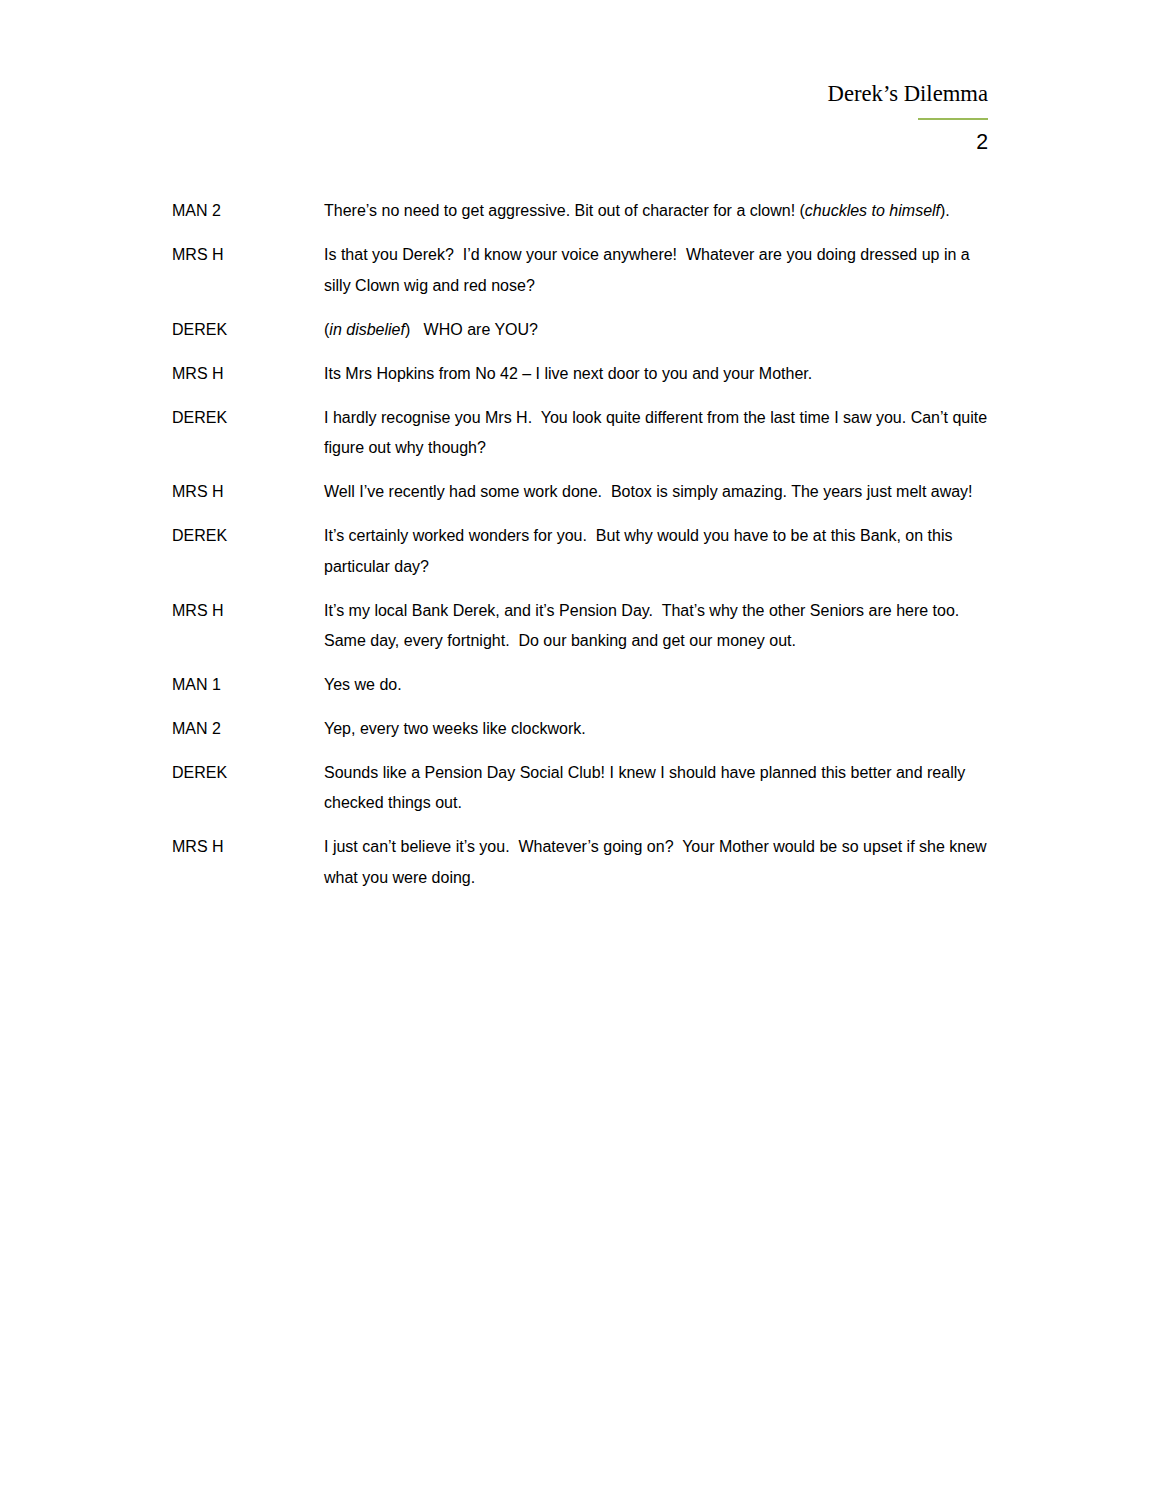Derek’s Dilemma
2
MAN 2
There’s no need to get aggressive. Bit out of character for a clown! (chuckles to himself).
MRS H
Is that you Derek? I’d know your voice anywhere! Whatever are you doing dressed up in a silly Clown wig and red nose?
DEREK
(in disbelief) WHO are YOU?
MRS H
Its Mrs Hopkins from No 42 – I live next door to you and your Mother.
DEREK
I hardly recognise you Mrs H. You look quite different from the last time I saw you. Can’t quite figure out why though?
MRS H
Well I’ve recently had some work done. Botox is simply amazing. The years just melt away!
DEREK
It’s certainly worked wonders for you. But why would you have to be at this Bank, on this particular day?
MRS H
It’s my local Bank Derek, and it’s Pension Day. That’s why the other Seniors are here too. Same day, every fortnight. Do our banking and get our money out.
MAN 1
Yes we do.
MAN 2
Yep, every two weeks like clockwork.
DEREK
Sounds like a Pension Day Social Club! I knew I should have planned this better and really checked things out.
MRS H
I just can’t believe it’s you. Whatever’s going on? Your Mother would be so upset if she knew what you were doing.